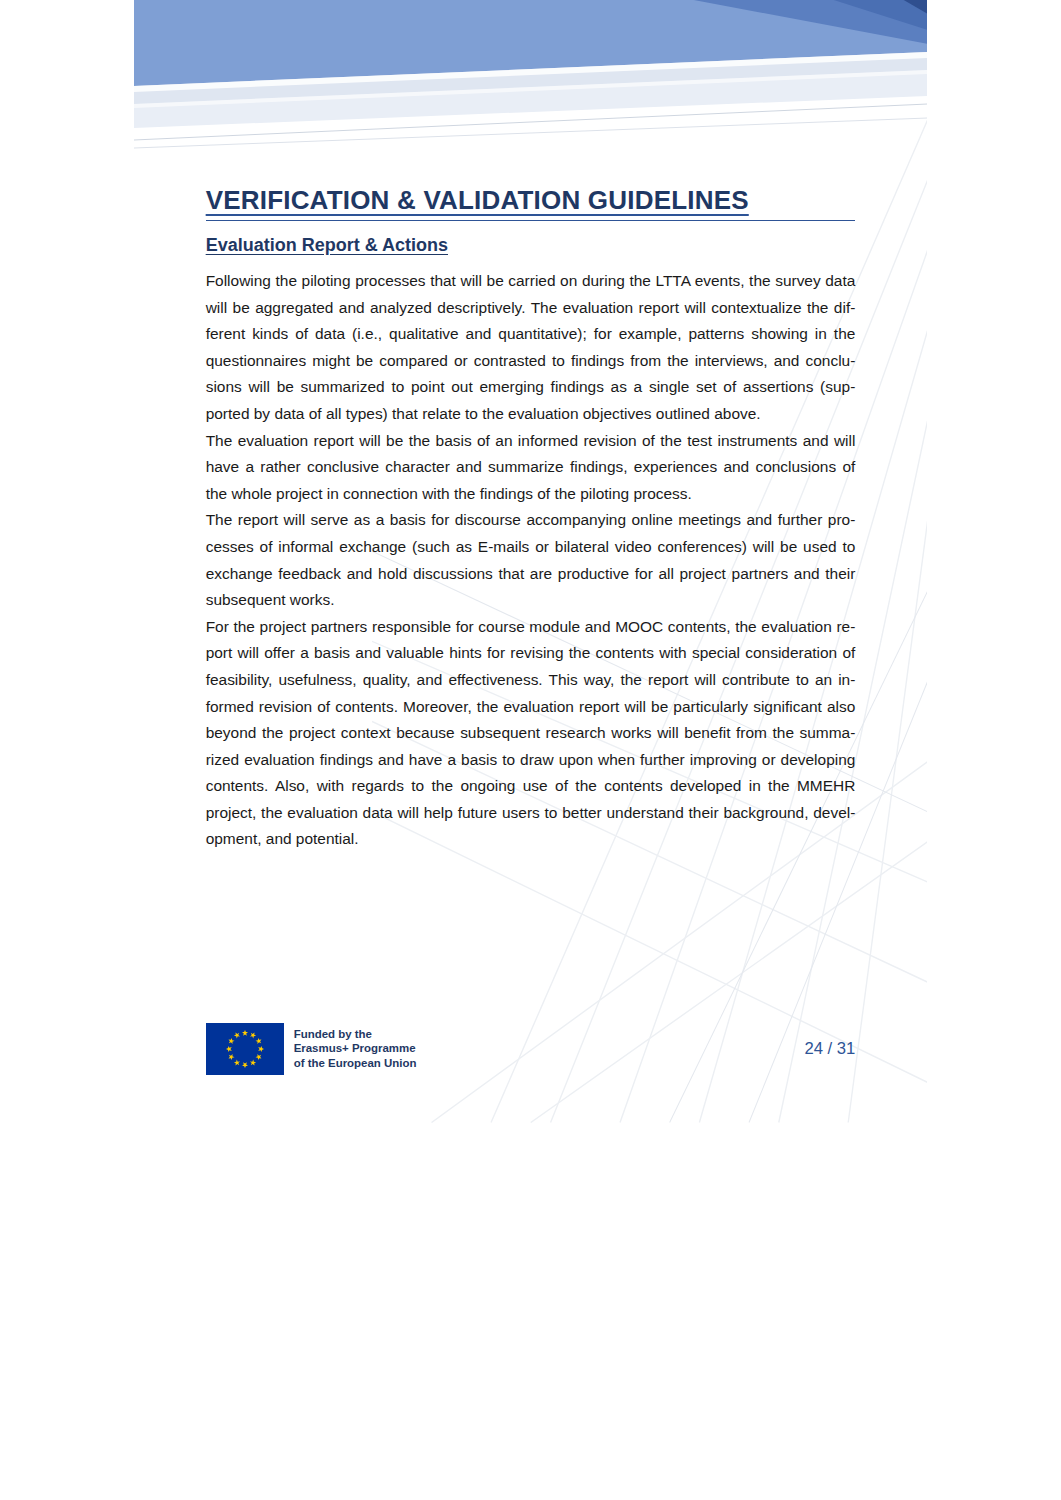VERIFICATION & VALIDATION GUIDELINES
Evaluation Report & Actions
Following the piloting processes that will be carried on during the LTTA events, the survey data will be aggregated and analyzed descriptively. The evaluation report will contextualize the different kinds of data (i.e., qualitative and quantitative); for example, patterns showing in the questionnaires might be compared or contrasted to findings from the interviews, and conclusions will be summarized to point out emerging findings as a single set of assertions (supported by data of all types) that relate to the evaluation objectives outlined above.
The evaluation report will be the basis of an informed revision of the test instruments and will have a rather conclusive character and summarize findings, experiences and conclusions of the whole project in connection with the findings of the piloting process.
The report will serve as a basis for discourse accompanying online meetings and further processes of informal exchange (such as E-mails or bilateral video conferences) will be used to exchange feedback and hold discussions that are productive for all project partners and their subsequent works.
For the project partners responsible for course module and MOOC contents, the evaluation report will offer a basis and valuable hints for revising the contents with special consideration of feasibility, usefulness, quality, and effectiveness. This way, the report will contribute to an informed revision of contents. Moreover, the evaluation report will be particularly significant also beyond the project context because subsequent research works will benefit from the summarized evaluation findings and have a basis to draw upon when further improving or developing contents. Also, with regards to the ongoing use of the contents developed in the MMEHR project, the evaluation data will help future users to better understand their background, development, and potential.
Funded by the
Erasmus+ Programme
of the European Union
24 / 31